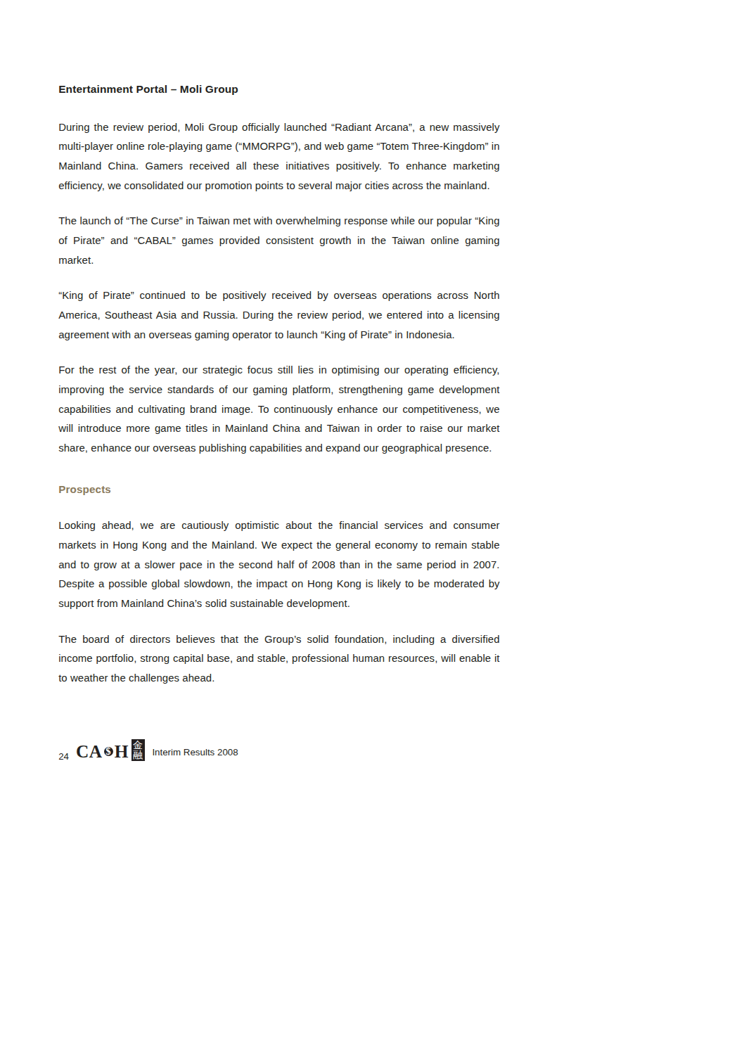Entertainment Portal – Moli Group
During the review period, Moli Group officially launched “Radiant Arcana”, a new massively multi-player online role-playing game (“MMORPG”), and web game “Totem Three-Kingdom” in Mainland China. Gamers received all these initiatives positively. To enhance marketing efficiency, we consolidated our promotion points to several major cities across the mainland.
The launch of “The Curse” in Taiwan met with overwhelming response while our popular “King of Pirate” and “CABAL” games provided consistent growth in the Taiwan online gaming market.
“King of Pirate” continued to be positively received by overseas operations across North America, Southeast Asia and Russia. During the review period, we entered into a licensing agreement with an overseas gaming operator to launch “King of Pirate” in Indonesia.
For the rest of the year, our strategic focus still lies in optimising our operating efficiency, improving the service standards of our gaming platform, strengthening game development capabilities and cultivating brand image. To continuously enhance our competitiveness, we will introduce more game titles in Mainland China and Taiwan in order to raise our market share, enhance our overseas publishing capabilities and expand our geographical presence.
Prospects
Looking ahead, we are cautiously optimistic about the financial services and consumer markets in Hong Kong and the Mainland. We expect the general economy to remain stable and to grow at a slower pace in the second half of 2008 than in the same period in 2007. Despite a possible global slowdown, the impact on Hong Kong is likely to be moderated by support from Mainland China’s solid sustainable development.
The board of directors believes that the Group’s solid foundation, including a diversified income portfolio, strong capital base, and stable, professional human resources, will enable it to weather the challenges ahead.
24
CA$H金
融
Interim Results 2008